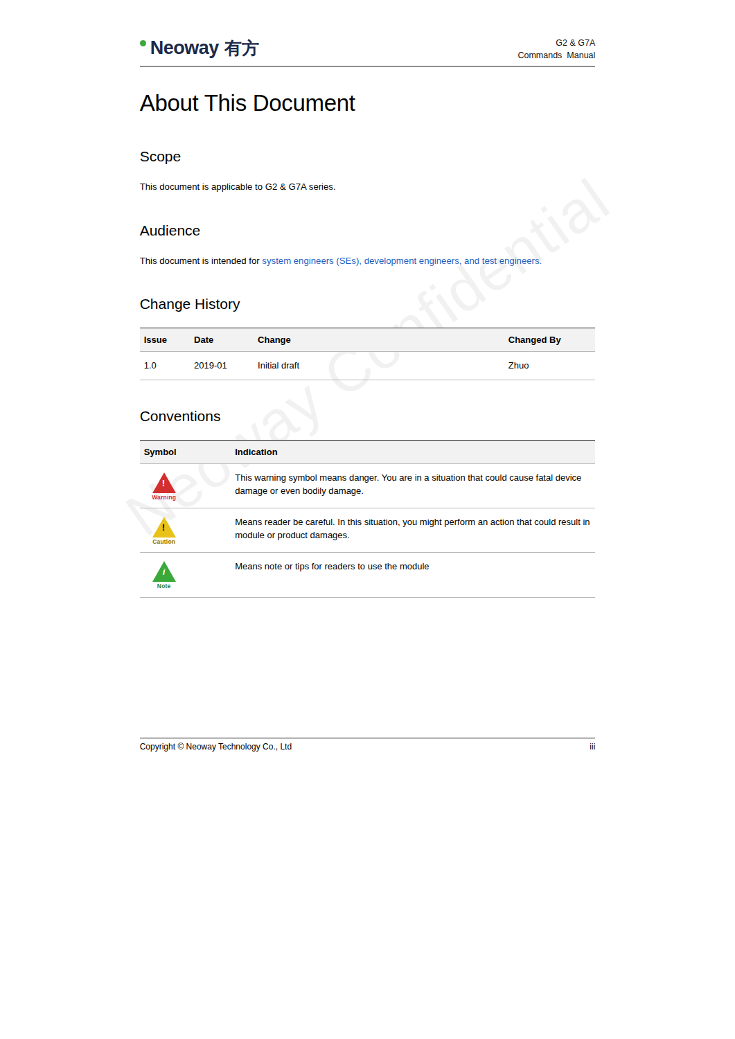Neoway Confidential
Neoway 有方
G2 & G7A
Commands Manual
About This Document
Scope
This document is applicable to G2 & G7A series.
Audience
This document is intended for system engineers (SEs), development engineers, and test engineers.
Change History
| Issue | Date | Change | Changed By |
| --- | --- | --- | --- |
| 1.0 | 2019-01 | Initial draft | Zhuo |
Conventions
| Symbol | Indication |
| --- | --- |
| Warning | This warning symbol means danger. You are in a situation that could cause fatal device damage or even bodily damage. |
| Caution | Means reader be careful. In this situation, you might perform an action that could result in module or product damages. |
| Note | Means note or tips for readers to use the module |
Copyright © Neoway Technology Co., Ltd iii